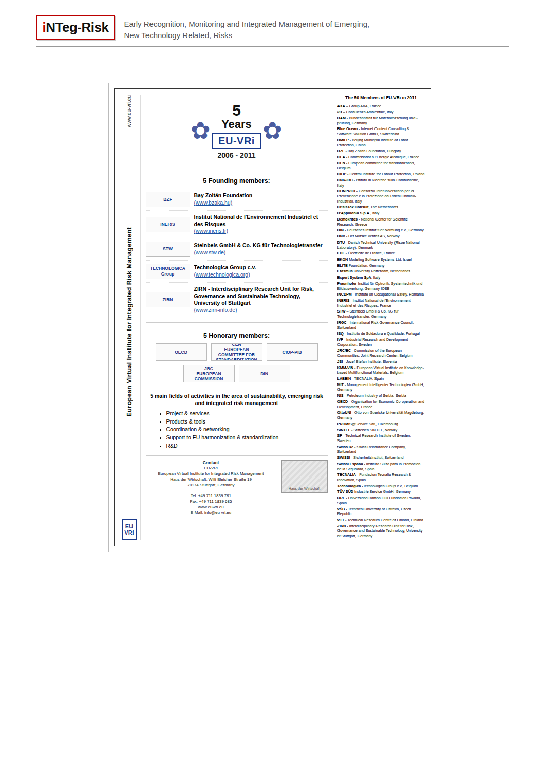iNTeg-Risk
Early Recognition, Monitoring and Integrated Management of Emerging,
New Technology Related, Risks
www.eu-vri.eu
European Virtual Institute for Integrated Risk Management
EU
VRi
✿ ✿
5 Years
EU-VRi
2006 - 2011
5 Founding members:
BZF Bay Zoltán Foundation (www.bzaka.hu)
INERIS Institut National de l'Environnement Industriel et des Risques (www.ineris.fr)
STW Steinbeis GmbH & Co. KG für Technologietransfer (www.stw.de)
TECHNOLOGICA Group Technologica Group c.v. (www.technologica.org)
ZIRN ZIRN - Interdisciplinary Research Unit for Risk, Governance and Sustainable Technology, University of Stuttgart (www.zirn-info.de)
5 Honorary members:
OECD CEN
EUROPEAN COMMITTEE FOR STANDARDIZATION CIOP-PIB JRC
EUROPEAN COMMISSION DIN
5 main fields of activities in the area of sustainability, emerging risk and integrated risk management
Project & services
Products & tools
Coordination & networking
Support to EU harmonization & standardization
R&D
Contact EU-VRi
European Virtual Institute for Integrated Risk Management
Haus der Wirtschaft, Willi-Bleicher-Straße 19
70174 Stuttgart, Germany
Tel: +49 711 1839 781
Fax: +49 711 1839 685
www.eu-vri.eu
E-Mail: info@eu-vri.eu
Haus der Wirtschaft
The 50 Members of EU-VRi in 2011
AXA
– Group AXA, France
2B
– Consulenza Ambientale, Italy
BAM
- Bundesanstalt für Materialforschung und -prüfung, Germany
Blue Ocean
- Internet Content Consulting & Software Solution GmbH, Switzerland
BMILP
- Beijing Municipal Institute of Labor Protection, China
BZF
- Bay Zoltán Foundation, Hungary
CEA
- Commissariat à l'Energie Atomique, France
CEN
- European committee for standardization, Belgium
CIOP
- Central Institute for Labour Protection, Poland
CNR-IRC
- Istituto di Ricerche sulla Combustione, Italy
CONPRICI
- Consorzio Interuniversitario per la Prevenzione e la Protezione dai Rischi Chimico-Industriali, Italy
CrisisTox Consult
, The Netherlands
D'Appolonia S.p.A.
, Italy
Demokritos
- National Center for Scientific Research, Greece
DIN
- Deutsches Institut fuer Normung e.v., Germany
DNV
- Det Norske Veritas AS, Norway
DTU
- Danish Technical University (Risoe National Laboratory), Denmark
EDF
- Électricité de France, France
EKON
Modeling Software Systems Ltd. Israel
ELITE
Foundation, Germany
Erasmus
University Rotterdam, Netherlands
Expert System SpA
, Italy
Fraunhofer
-Institut für Optronik, Systemtechnik und Bildauswertung, Germany IOSB
INCDPM
- Institute on Occupational Safety, Romania
INERIS
- Institut National de l'Environnement Industriel et des Risques, France
STW
– Steinbeis GmbH & Co. KG für Technologietransfer, Germany
IRGC
- International Risk Governance Council, Switzerland
ISQ
- Instituto de Soldadura e Qualidade, Portugal
IVF
- Industrial Research and Development Corporation, Sweden
JRC/EC
- Commission of the European Communities, Joint Research Center, Belgium
JSI
- Jozef Stefan Institute, Slovenia
KMM-VIN
- European Virtual Institute on Knowledge-based Multifunctional Materials, Belgium
LABEIN
- TECNALIA, Spain
MIT
- Management Intelligenter Technologien GmbH, Germany
NIS
- Petroleum Industry of Serbia, Serbia
OECD
- Organisation for Economic Co-operation and Development, France
OttoUNI
- Otto-von-Guericke-Universität Magdeburg, Germany
PROMIS
@Service Sarl, Luxembourg
SINTEF
- Stiftelsen SINTEF, Norway
SP
- Technical Research Institute of Sweden, Sweden
Swiss Re
- Swiss Reinsurance Company, Switzerland
SWISSI
- Sicherheitsinstitut, Switzerland
Swissi España
- Instituto Suizo para la Promoción de la Seguridad, Spain
TECNALIA
- Fundacion Tecnalia Research & Innovation, Spain
Technologica
-Technologica Group c.v., Belgium
TÜV SÜD
Industrie Service GmbH, Germany
URL
- Universidad Ramon Llull Fundación Privada, Spain
VŠB
- Technical University of Ostrava, Czech Republic
VTT
- Technical Research Centre of Finland, Finland
ZIRN
- Interdisciplinary Research Unit for Risk, Governance and Sustainable Technology, University of Stuttgart, Germany